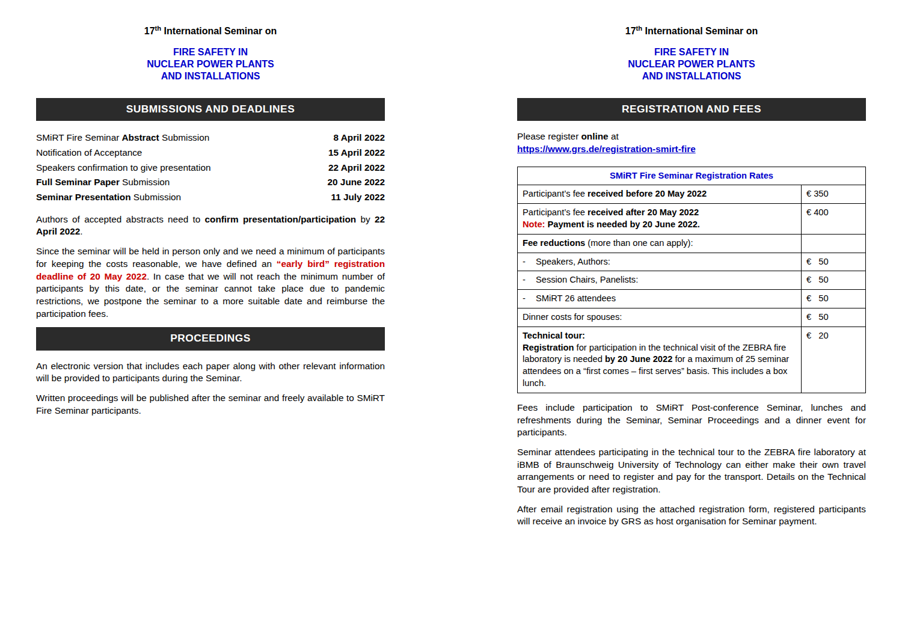17th International Seminar on
FIRE SAFETY IN
NUCLEAR POWER PLANTS
AND INSTALLATIONS
SUBMISSIONS AND DEADLINES
| SMiRT Fire Seminar Abstract Submission | 8 April 2022 |
| Notification of Acceptance | 15 April 2022 |
| Speakers confirmation to give presentation | 22 April 2022 |
| Full Seminar Paper Submission | 20 June 2022 |
| Seminar Presentation Submission | 11 July 2022 |
Authors of accepted abstracts need to confirm presentation/participation by 22 April 2022.
Since the seminar will be held in person only and we need a minimum of participants for keeping the costs reasonable, we have defined an “early bird” registration deadline of 20 May 2022. In case that we will not reach the minimum number of participants by this date, or the seminar cannot take place due to pandemic restrictions, we postpone the seminar to a more suitable date and reimburse the participation fees.
PROCEEDINGS
An electronic version that includes each paper along with other relevant information will be provided to participants during the Seminar.
Written proceedings will be published after the seminar and freely available to SMiRT Fire Seminar participants.
17th International Seminar on
FIRE SAFETY IN
NUCLEAR POWER PLANTS
AND INSTALLATIONS
REGISTRATION AND FEES
Please register online at
https://www.grs.de/registration-smirt-fire
| SMiRT Fire Seminar Registration Rates |
| --- |
| Participant’s fee received before 20 May 2022 | € 350 |
| Participant’s fee received after 20 May 2022 Note: Payment is needed by 20 June 2022. | € 400 |
| Fee reductions (more than one can apply): | |
| - Speakers, Authors: | € 50 |
| - Session Chairs, Panelists: | € 50 |
| - SMiRT 26 attendees | € 50 |
| Dinner costs for spouses: | € 50 |
| Technical tour: Registration for participation in the technical visit of the ZEBRA fire laboratory is needed by 20 June 2022 for a maximum of 25 seminar attendees on a “first comes – first serves” basis. This includes a box lunch. | € 20 |
Fees include participation to SMiRT Post-conference Seminar, lunches and refreshments during the Seminar, Seminar Proceedings and a dinner event for participants.
Seminar attendees participating in the technical tour to the ZEBRA fire laboratory at iBMB of Braunschweig University of Technology can either make their own travel arrangements or need to register and pay for the transport. Details on the Technical Tour are provided after registration.
After email registration using the attached registration form, registered participants will receive an invoice by GRS as host organisation for Seminar payment.